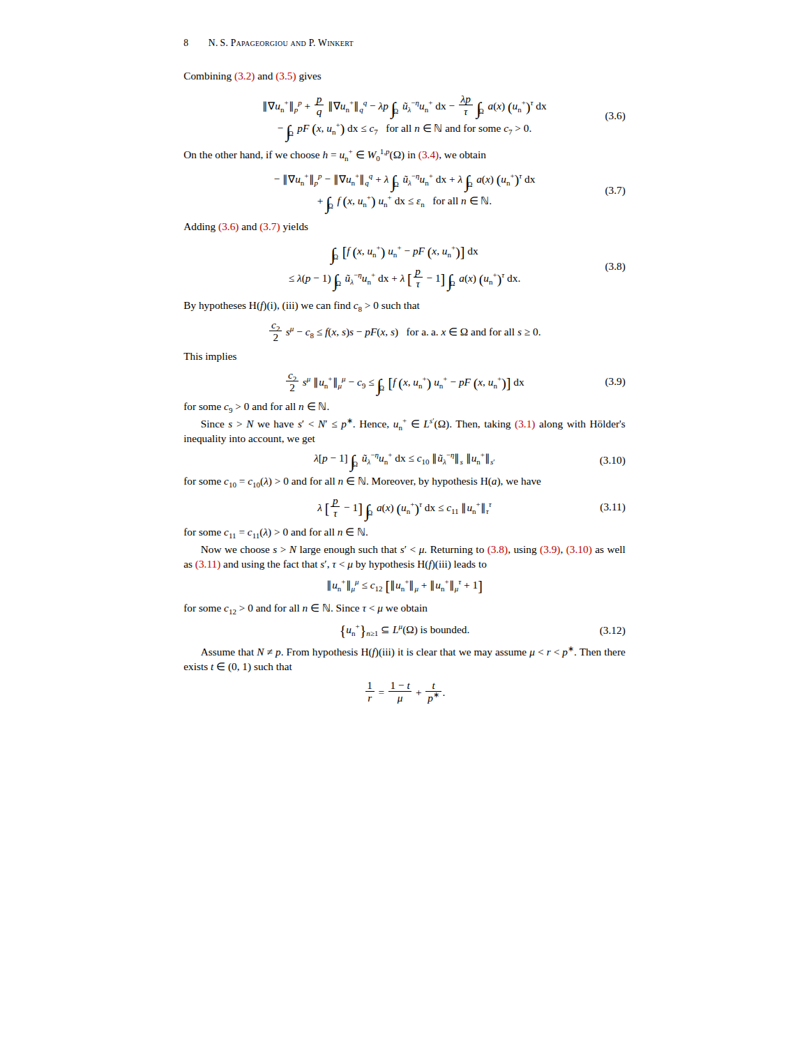8 N. S. Papageorgiou and P. Winkert
Combining (3.2) and (3.5) gives
∥∇un+∥pp + pq ∥∇un+∥qq − λp ∫Ω ũλ−ηun+ dx − λp τ ∫Ω a(x) (un+)τ dx
− ∫Ω pF (x, un+) dx ≤ c7 for all n ∈ ℕ and for some c7 > 0.
(3.6)
On the other hand, if we choose h = un+ ∈ W01,p(Ω) in (3.4), we obtain
− ∥∇un+∥pp − ∥∇un+∥qq + λ ∫Ω ũλ−ηun+ dx + λ ∫Ω a(x) (un+)τ dx
+ ∫Ω f (x, un+) un+ dx ≤ εn for all n ∈ ℕ.
(3.7)
Adding (3.6) and (3.7) yields
∫Ω [f (x, un+) un+ − pF (x, un+)] dx
≤ λ(p − 1) ∫Ω ũλ−ηun+ dx + λ [pτ − 1] ∫Ω a(x) (un+)τ dx.
(3.8)
By hypotheses H(f)(i), (iii) we can find c8 > 0 such that
c22 sμ − c8 ≤ f(x, s)s − pF(x, s) for a. a. x ∈ Ω and for all s ≥ 0.
This implies
c22 sμ ∥un+∥μμ − c9 ≤ ∫Ω [f (x, un+) un+ − pF (x, un+)] dx
(3.9)
for some c9 > 0 and for all n ∈ ℕ.
Since s > N we have s′ < N′ ≤ p∗. Hence, un+ ∈ Ls′(Ω). Then, taking (3.1) along with Hölder's inequality into account, we get
λ[p − 1] ∫Ω ũλ−ηun+ dx ≤ c10 ∥ũλ−η∥s ∥un+∥s′
(3.10)
for some c10 = c10(λ) > 0 and for all n ∈ ℕ. Moreover, by hypothesis H(a), we have
λ [pτ − 1] ∫Ω a(x) (un+)τ dx ≤ c11 ∥un+∥ττ
(3.11)
for some c11 = c11(λ) > 0 and for all n ∈ ℕ.
Now we choose s > N large enough such that s′ < μ. Returning to (3.8), using (3.9), (3.10) as well as (3.11) and using the fact that s′, τ < μ by hypothesis H(f)(iii) leads to
∥un+∥μμ ≤ c12 [∥un+∥μ + ∥un+∥μτ + 1]
for some c12 > 0 and for all n ∈ ℕ. Since τ < μ we obtain
{un+}n≥1 ⊆ Lμ(Ω) is bounded.
(3.12)
Assume that N ≠ p. From hypothesis H(f)(iii) it is clear that we may assume μ < r < p∗. Then there exists t ∈ (0, 1) such that
1 r = 1 − t μ + tp∗.